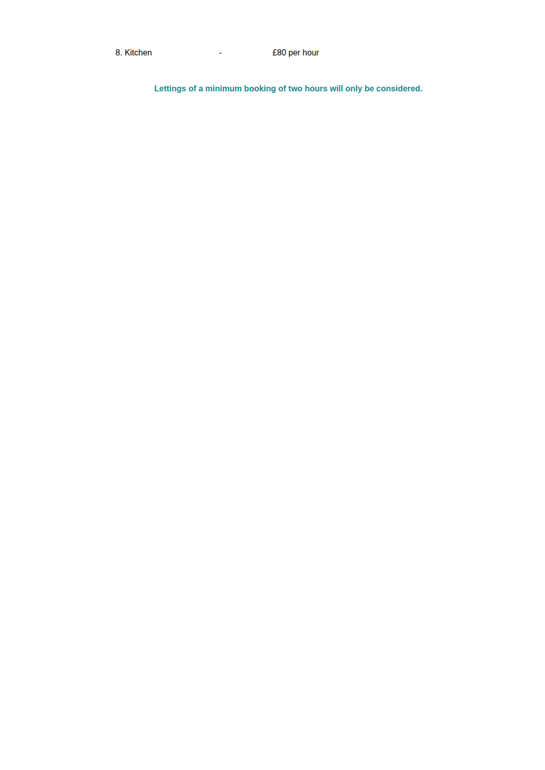Kitchen - £80 per hour
Lettings of a minimum booking of two hours will only be considered.